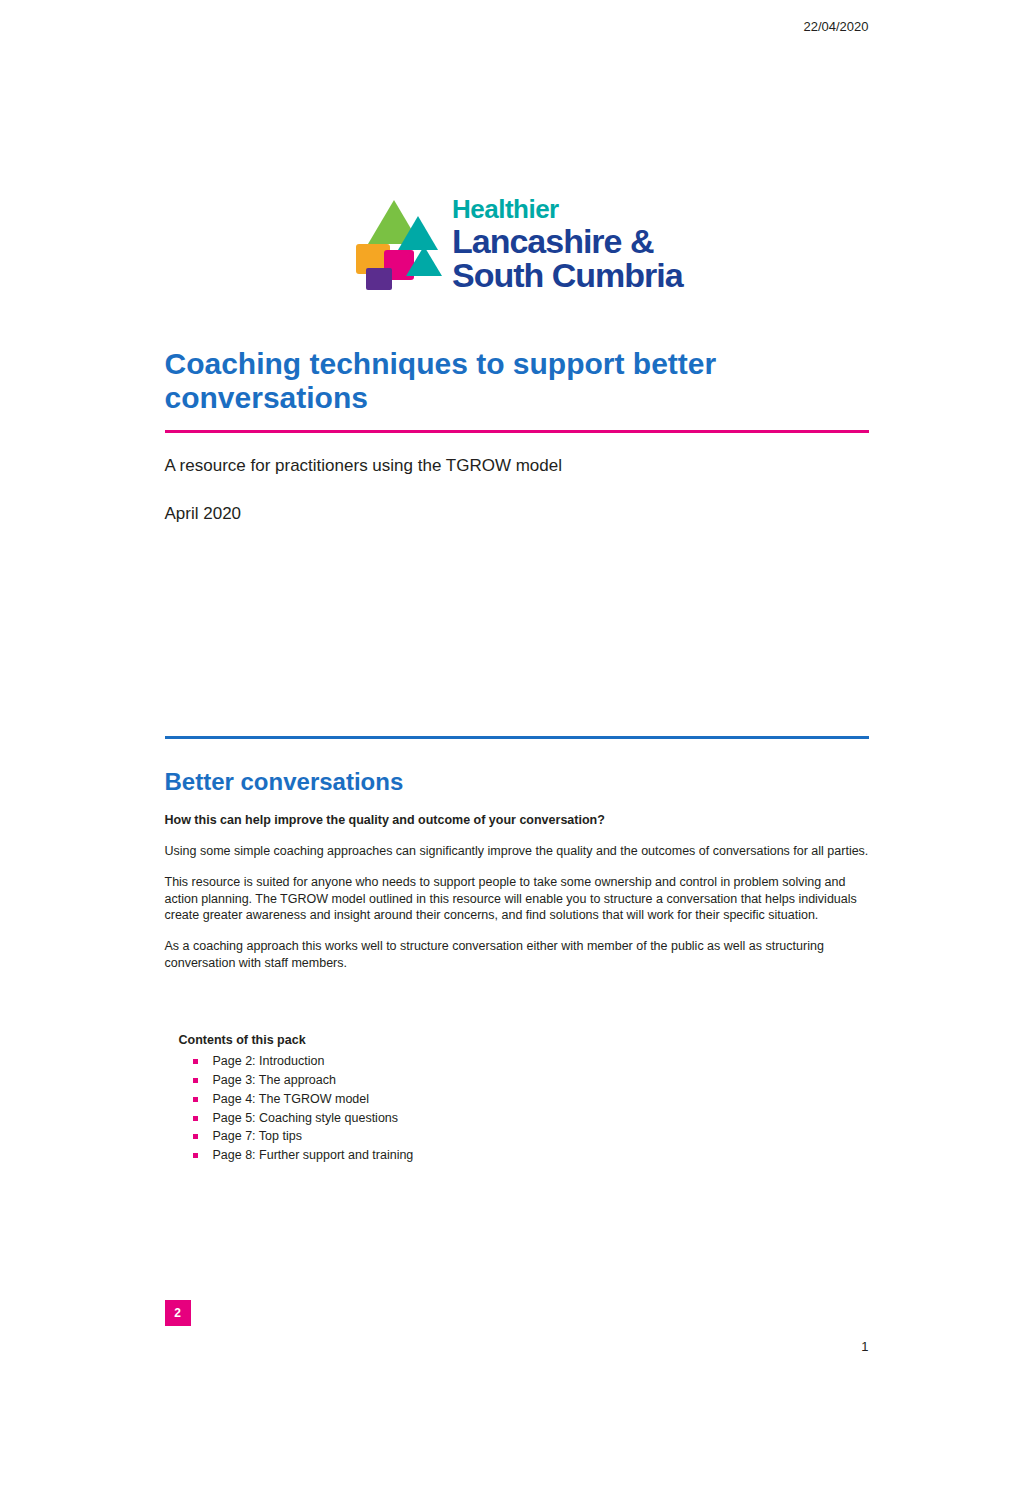22/04/2020
Healthier Lancashire & South Cumbria
Coaching techniques to support better conversations
A resource for practitioners using the TGROW model
April 2020
Better conversations
How this can help improve the quality and outcome of your conversation?
Using some simple coaching approaches can significantly improve the quality and the outcomes of conversations for all parties.
This resource is suited for anyone who needs to support people to take some ownership and control in problem solving and action planning. The TGROW model outlined in this resource will enable you to structure a conversation that helps individuals create greater awareness and insight around their concerns, and find solutions that will work for their specific situation.
As a coaching approach this works well to structure conversation either with member of the public as well as structuring conversation with staff members.
Contents of this pack
Page 2: Introduction
Page 3: The approach
Page 4: The TGROW model
Page 5: Coaching style questions
Page 7: Top tips
Page 8: Further support and training
2
1